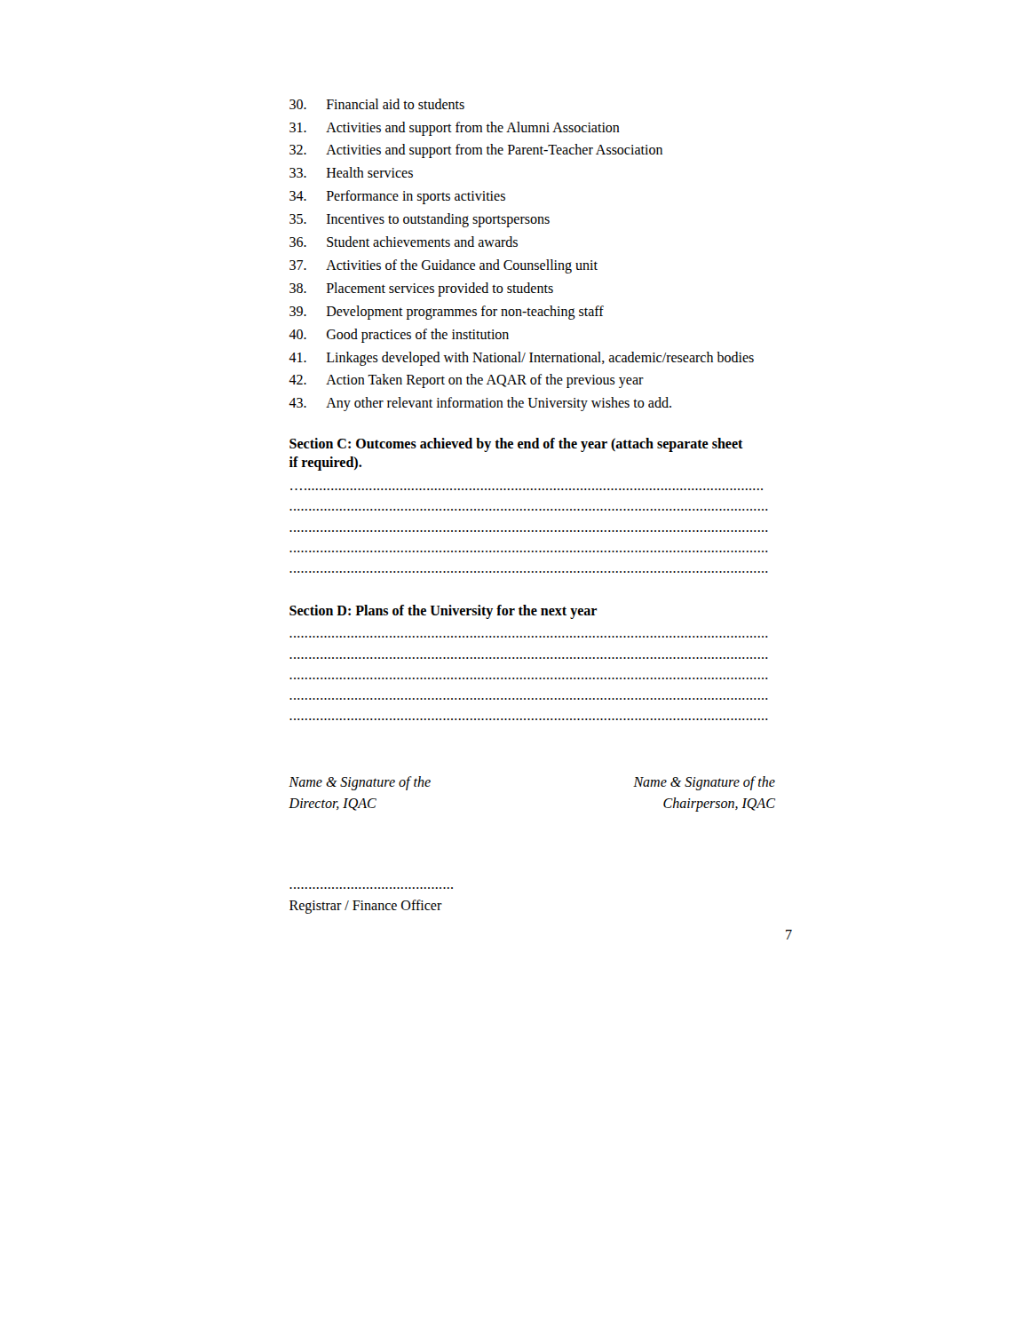30. Financial aid to students
31. Activities and support from the Alumni Association
32. Activities and support from the Parent-Teacher Association
33. Health services
34. Performance in sports activities
35. Incentives to outstanding sportspersons
36. Student achievements and awards
37. Activities of the Guidance and Counselling unit
38. Placement services provided to students
39. Development programmes for non-teaching staff
40. Good practices of the institution
41. Linkages developed with National/ International, academic/research bodies
42. Action Taken Report on the AQAR of the previous year
43. Any other relevant information the University wishes to add.
Section C: Outcomes achieved by the end of the year (attach separate sheet
if required).
…........................................................................................................................
.............................................................................................................................
.............................................................................................................................
.............................................................................................................................
.............................................................................................................................
Section D: Plans of the University for the next year
.............................................................................................................................
.............................................................................................................................
.............................................................................................................................
.............................................................................................................................
.............................................................................................................................
Name & Signature of the
Director, IQAC
Name & Signature of the
Chairperson, IQAC
...........................................
Registrar / Finance Officer
7